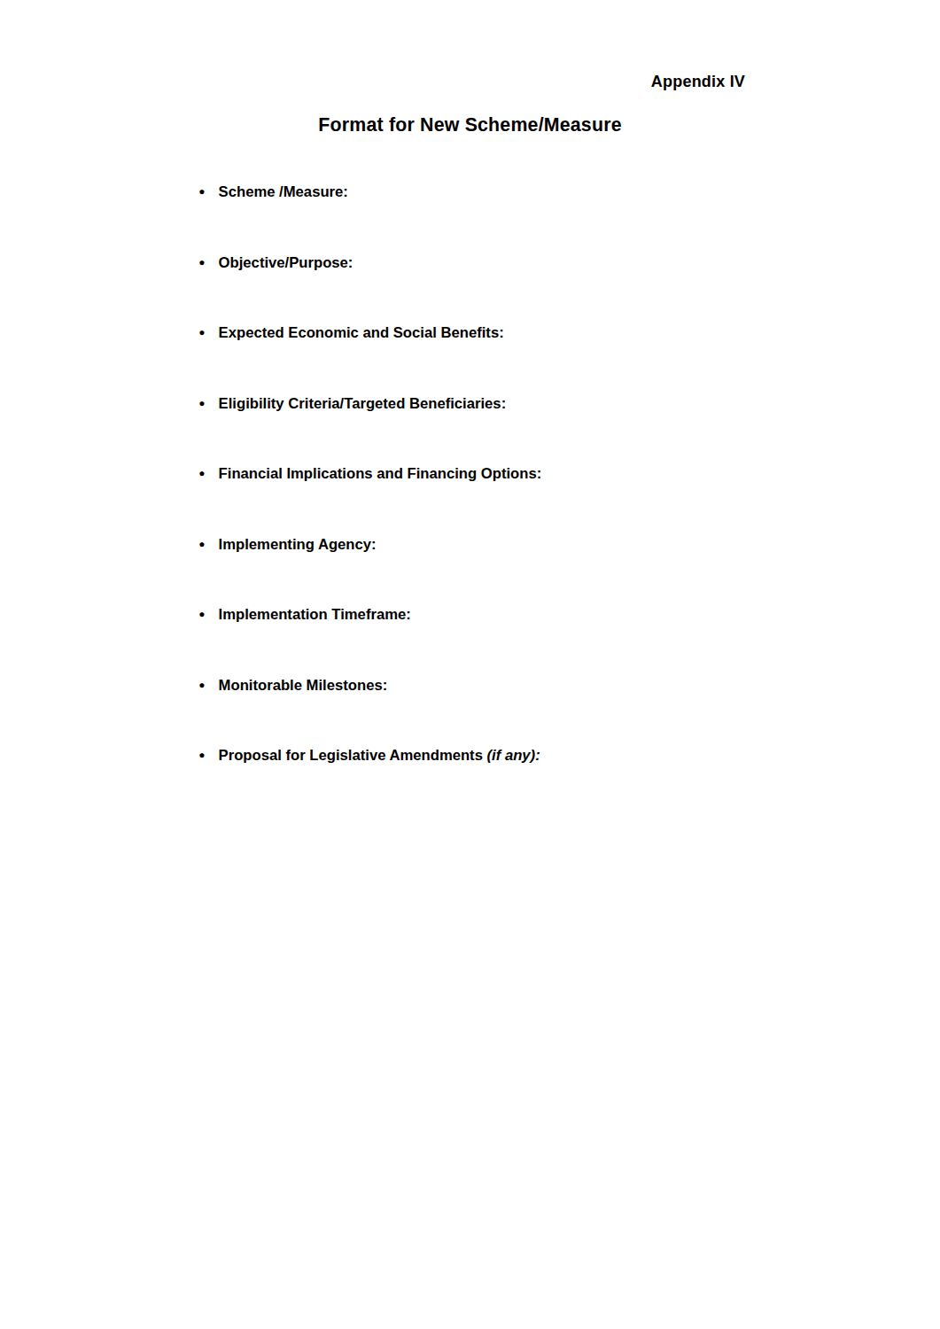Appendix IV
Format for New Scheme/Measure
Scheme /Measure:
Objective/Purpose:
Expected Economic and Social Benefits:
Eligibility Criteria/Targeted Beneficiaries:
Financial Implications and Financing Options:
Implementing Agency:
Implementation Timeframe:
Monitorable Milestones:
Proposal for Legislative Amendments (if any):